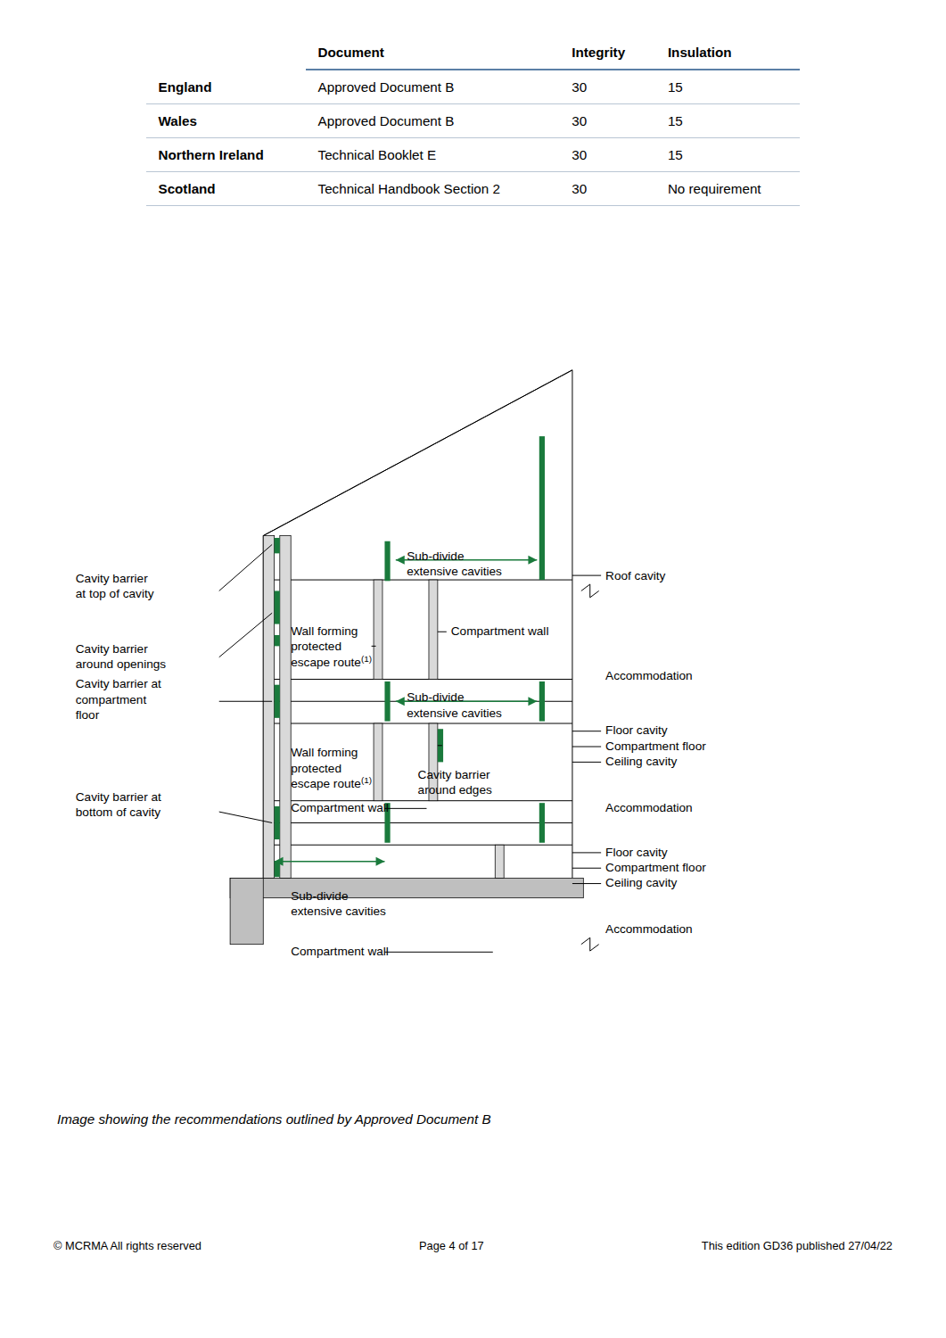| | Document | Integrity | Insulation |
| --- | --- | --- | --- |
| England | Approved Document B | 30 | 15 |
| Wales | Approved Document B | 30 | 15 |
| Northern Ireland | Technical Booklet E | 30 | 15 |
| Scotland | Technical Handbook Section 2 | 30 | No requirement |
Cavity barrier at top of cavity Cavity barrier around openings Cavity barrier at compartment floor Cavity barrier at bottom of cavity Wall forming protected escape route(1) Wall forming protected escape route(1) Compartment wall Sub-divide extensive cavities Compartment wall Sub-divide extensive cavities Sub-divide extensive cavities Cavity barrier around edges Roof cavity Accommodation Floor cavity Compartment floor Ceiling cavity Accommodation Floor cavity Compartment floor Ceiling cavity Accommodation Compartment wall
Image showing the recommendations outlined by Approved Document B
© MCRMA All rights reserved Page 4 of 17 This edition GD36 published 27/04/22